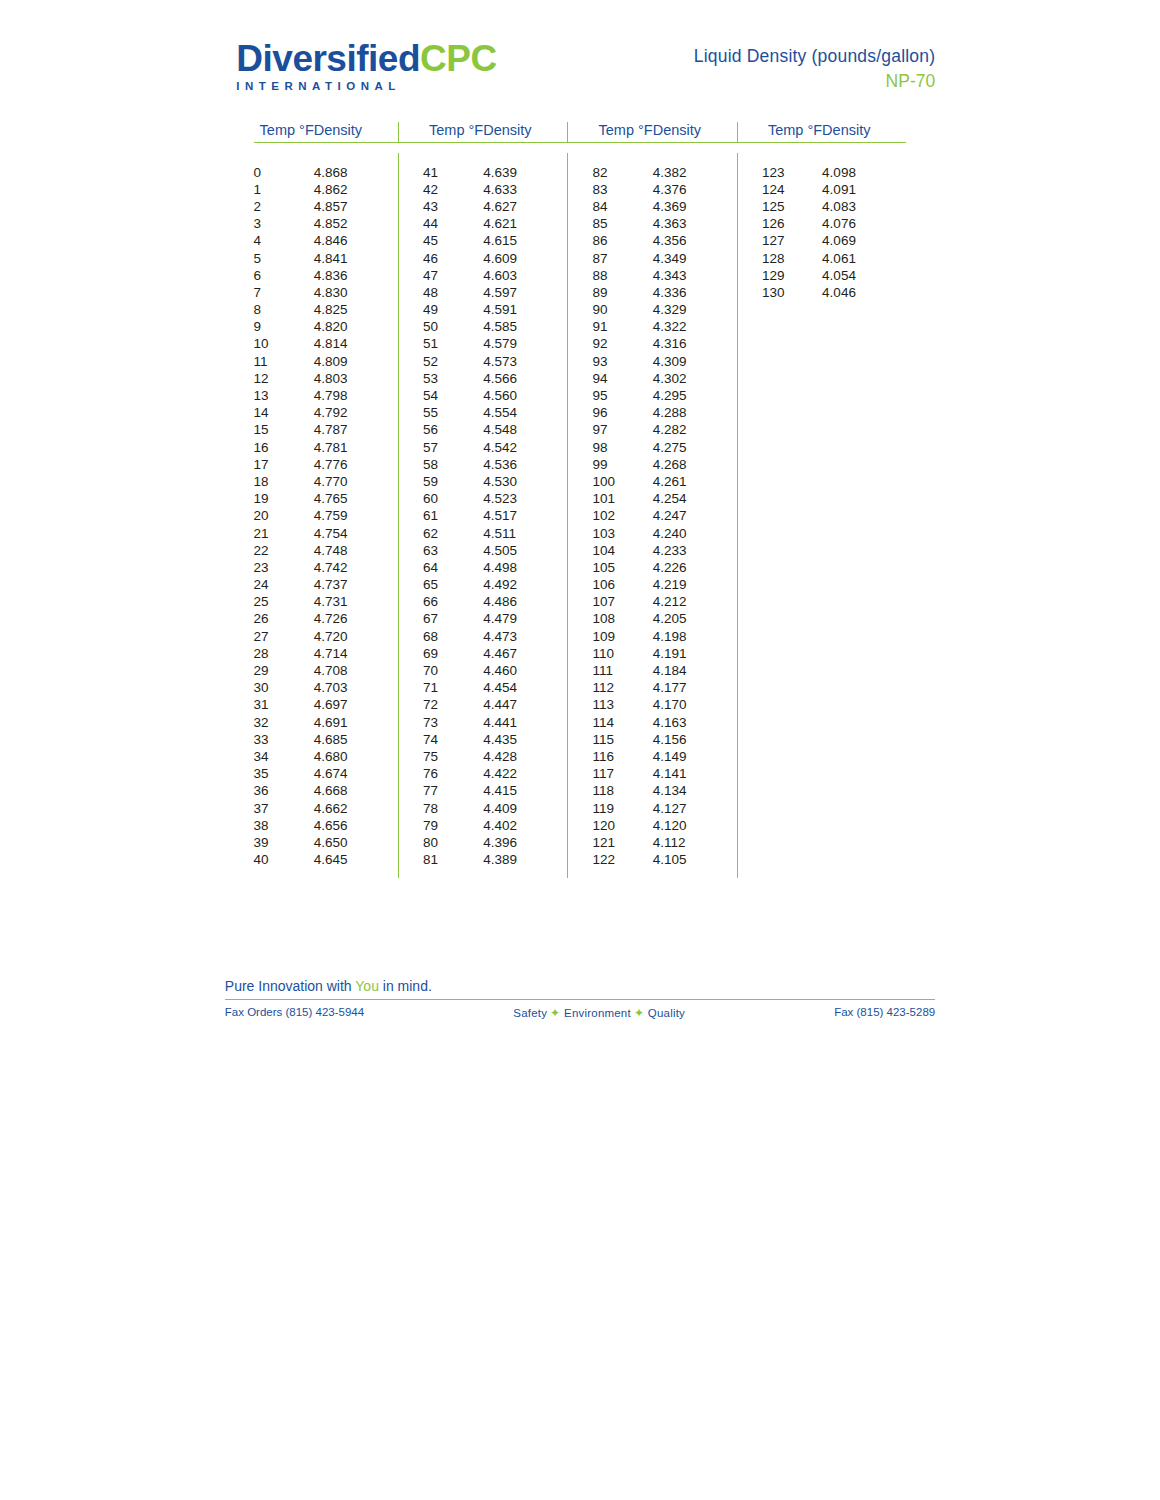Diversified CPC
INTERNATIONAL
Liquid Density (pounds/gallon)
NP-70
| Temp °F | Density | | Temp °F | Density | | Temp °F | Density | | Temp °F | Density |
| --- | --- | --- | --- | --- | --- | --- | --- | --- | --- | --- |
| 0 | 4.868 | | 41 | 4.639 | | 82 | 4.382 | | 123 | 4.098 |
| 1 | 4.862 | | 42 | 4.633 | | 83 | 4.376 | | 124 | 4.091 |
| 2 | 4.857 | | 43 | 4.627 | | 84 | 4.369 | | 125 | 4.083 |
| 3 | 4.852 | | 44 | 4.621 | | 85 | 4.363 | | 126 | 4.076 |
| 4 | 4.846 | | 45 | 4.615 | | 86 | 4.356 | | 127 | 4.069 |
| 5 | 4.841 | | 46 | 4.609 | | 87 | 4.349 | | 128 | 4.061 |
| 6 | 4.836 | | 47 | 4.603 | | 88 | 4.343 | | 129 | 4.054 |
| 7 | 4.830 | | 48 | 4.597 | | 89 | 4.336 | | 130 | 4.046 |
| 8 | 4.825 | | 49 | 4.591 | | 90 | 4.329 | | | |
| 9 | 4.820 | | 50 | 4.585 | | 91 | 4.322 | | | |
| 10 | 4.814 | | 51 | 4.579 | | 92 | 4.316 | | | |
| 11 | 4.809 | | 52 | 4.573 | | 93 | 4.309 | | | |
| 12 | 4.803 | | 53 | 4.566 | | 94 | 4.302 | | | |
| 13 | 4.798 | | 54 | 4.560 | | 95 | 4.295 | | | |
| 14 | 4.792 | | 55 | 4.554 | | 96 | 4.288 | | | |
| 15 | 4.787 | | 56 | 4.548 | | 97 | 4.282 | | | |
| 16 | 4.781 | | 57 | 4.542 | | 98 | 4.275 | | | |
| 17 | 4.776 | | 58 | 4.536 | | 99 | 4.268 | | | |
| 18 | 4.770 | | 59 | 4.530 | | 100 | 4.261 | | | |
| 19 | 4.765 | | 60 | 4.523 | | 101 | 4.254 | | | |
| 20 | 4.759 | | 61 | 4.517 | | 102 | 4.247 | | | |
| 21 | 4.754 | | 62 | 4.511 | | 103 | 4.240 | | | |
| 22 | 4.748 | | 63 | 4.505 | | 104 | 4.233 | | | |
| 23 | 4.742 | | 64 | 4.498 | | 105 | 4.226 | | | |
| 24 | 4.737 | | 65 | 4.492 | | 106 | 4.219 | | | |
| 25 | 4.731 | | 66 | 4.486 | | 107 | 4.212 | | | |
| 26 | 4.726 | | 67 | 4.479 | | 108 | 4.205 | | | |
| 27 | 4.720 | | 68 | 4.473 | | 109 | 4.198 | | | |
| 28 | 4.714 | | 69 | 4.467 | | 110 | 4.191 | | | |
| 29 | 4.708 | | 70 | 4.460 | | 111 | 4.184 | | | |
| 30 | 4.703 | | 71 | 4.454 | | 112 | 4.177 | | | |
| 31 | 4.697 | | 72 | 4.447 | | 113 | 4.170 | | | |
| 32 | 4.691 | | 73 | 4.441 | | 114 | 4.163 | | | |
| 33 | 4.685 | | 74 | 4.435 | | 115 | 4.156 | | | |
| 34 | 4.680 | | 75 | 4.428 | | 116 | 4.149 | | | |
| 35 | 4.674 | | 76 | 4.422 | | 117 | 4.141 | | | |
| 36 | 4.668 | | 77 | 4.415 | | 118 | 4.134 | | | |
| 37 | 4.662 | | 78 | 4.409 | | 119 | 4.127 | | | |
| 38 | 4.656 | | 79 | 4.402 | | 120 | 4.120 | | | |
| 39 | 4.650 | | 80 | 4.396 | | 121 | 4.112 | | | |
| 40 | 4.645 | | 81 | 4.389 | | 122 | 4.105 | | | |
Pure Innovation with You in mind.
Fax Orders (815) 423-5944
Safety ✦ Environment ✦ Quality
Fax (815) 423-5289